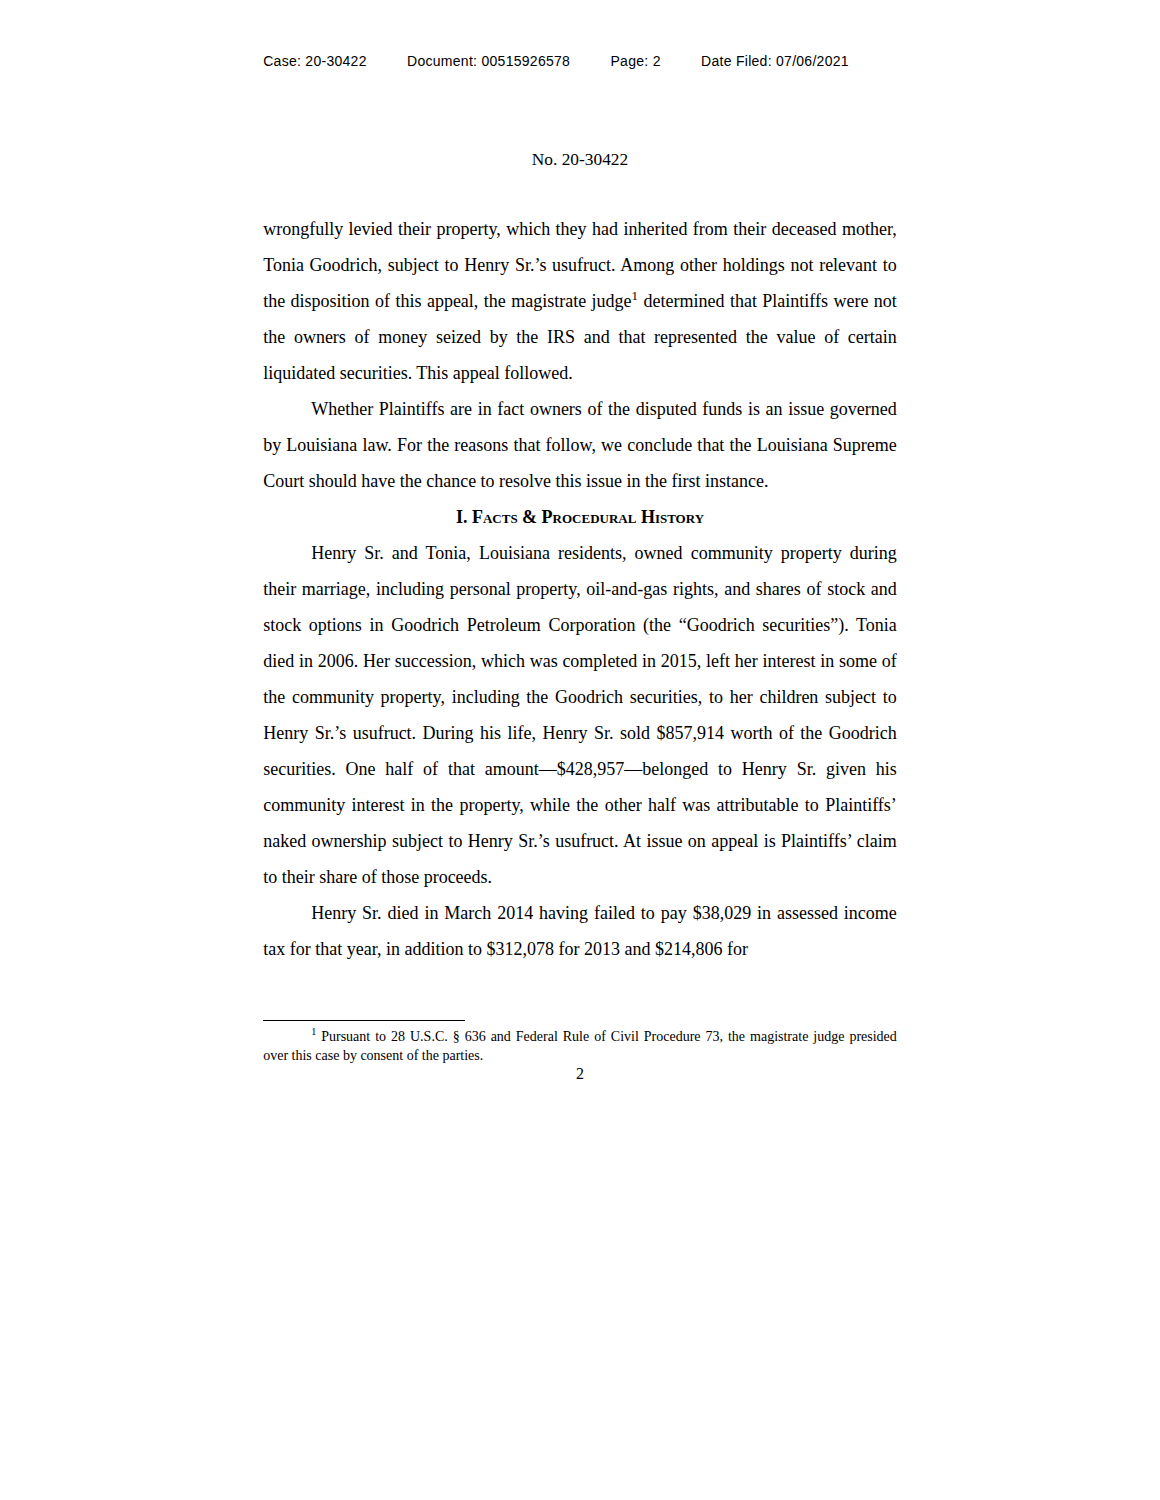Case: 20-30422 Document: 00515926578 Page: 2 Date Filed: 07/06/2021
No. 20-30422
wrongfully levied their property, which they had inherited from their deceased mother, Tonia Goodrich, subject to Henry Sr.’s usufruct. Among other holdings not relevant to the disposition of this appeal, the magistrate judge1 determined that Plaintiffs were not the owners of money seized by the IRS and that represented the value of certain liquidated securities. This appeal followed.
Whether Plaintiffs are in fact owners of the disputed funds is an issue governed by Louisiana law. For the reasons that follow, we conclude that the Louisiana Supreme Court should have the chance to resolve this issue in the first instance.
I. Facts & Procedural History
Henry Sr. and Tonia, Louisiana residents, owned community property during their marriage, including personal property, oil-and-gas rights, and shares of stock and stock options in Goodrich Petroleum Corporation (the “Goodrich securities”). Tonia died in 2006. Her succession, which was completed in 2015, left her interest in some of the community property, including the Goodrich securities, to her children subject to Henry Sr.’s usufruct. During his life, Henry Sr. sold $857,914 worth of the Goodrich securities. One half of that amount—$428,957—belonged to Henry Sr. given his community interest in the property, while the other half was attributable to Plaintiffs’ naked ownership subject to Henry Sr.’s usufruct. At issue on appeal is Plaintiffs’ claim to their share of those proceeds.
Henry Sr. died in March 2014 having failed to pay $38,029 in assessed income tax for that year, in addition to $312,078 for 2013 and $214,806 for
1 Pursuant to 28 U.S.C. § 636 and Federal Rule of Civil Procedure 73, the magistrate judge presided over this case by consent of the parties.
2